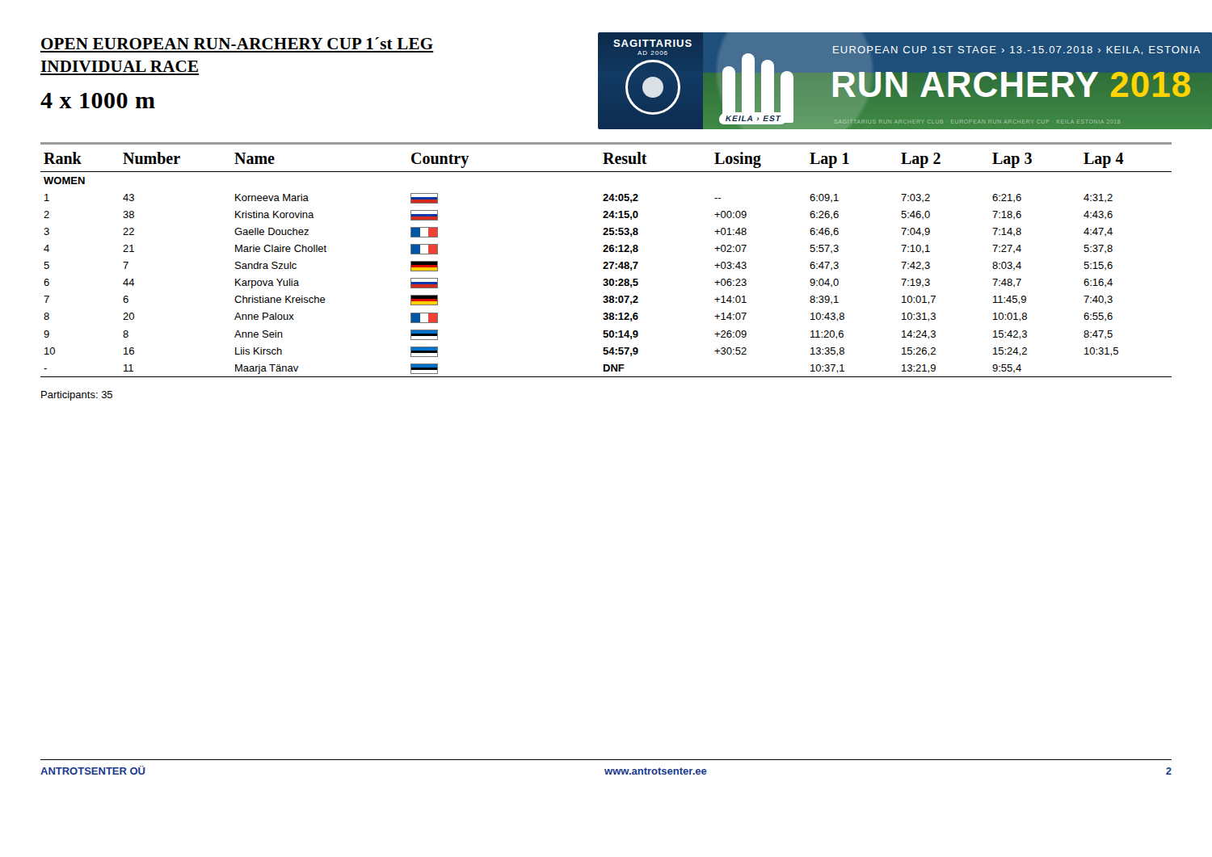OPEN EUROPEAN RUN-ARCHERY CUP 1´st LEG
INDIVIDUAL RACE
4 x 1000 m
SAGITTARIUS
AD 2006
KEILA › EST
EUROPEAN CUP 1ST STAGE › 13.-15.07.2018 › KEILA, ESTONIA
RUN ARCHERY 2018
SAGITTARIUS RUN ARCHERY CLUB · EUROPEAN RUN ARCHERY CUP · KEILA ESTONIA 2018
| Rank | Number | Name | Country | Result | Losing | Lap 1 | Lap 2 | Lap 3 | Lap 4 |
| --- | --- | --- | --- | --- | --- | --- | --- | --- | --- |
| WOMEN |
| 1 | 43 | Korneeva Maria | | 24:05,2 | -- | 6:09,1 | 7:03,2 | 6:21,6 | 4:31,2 |
| 2 | 38 | Kristina Korovina | | 24:15,0 | +00:09 | 6:26,6 | 5:46,0 | 7:18,6 | 4:43,6 |
| 3 | 22 | Gaelle Douchez | | 25:53,8 | +01:48 | 6:46,6 | 7:04,9 | 7:14,8 | 4:47,4 |
| 4 | 21 | Marie Claire Chollet | | 26:12,8 | +02:07 | 5:57,3 | 7:10,1 | 7:27,4 | 5:37,8 |
| 5 | 7 | Sandra Szulc | | 27:48,7 | +03:43 | 6:47,3 | 7:42,3 | 8:03,4 | 5:15,6 |
| 6 | 44 | Karpova Yulia | | 30:28,5 | +06:23 | 9:04,0 | 7:19,3 | 7:48,7 | 6:16,4 |
| 7 | 6 | Christiane Kreische | | 38:07,2 | +14:01 | 8:39,1 | 10:01,7 | 11:45,9 | 7:40,3 |
| 8 | 20 | Anne Paloux | | 38:12,6 | +14:07 | 10:43,8 | 10:31,3 | 10:01,8 | 6:55,6 |
| 9 | 8 | Anne Sein | | 50:14,9 | +26:09 | 11:20,6 | 14:24,3 | 15:42,3 | 8:47,5 |
| 10 | 16 | Liis Kirsch | | 54:57,9 | +30:52 | 13:35,8 | 15:26,2 | 15:24,2 | 10:31,5 |
| - | 11 | Maarja Tänav | | DNF | | 10:37,1 | 13:21,9 | 9:55,4 | |
Participants: 35
ANTROTSENTER OÜ 2
www.antrotsenter.ee